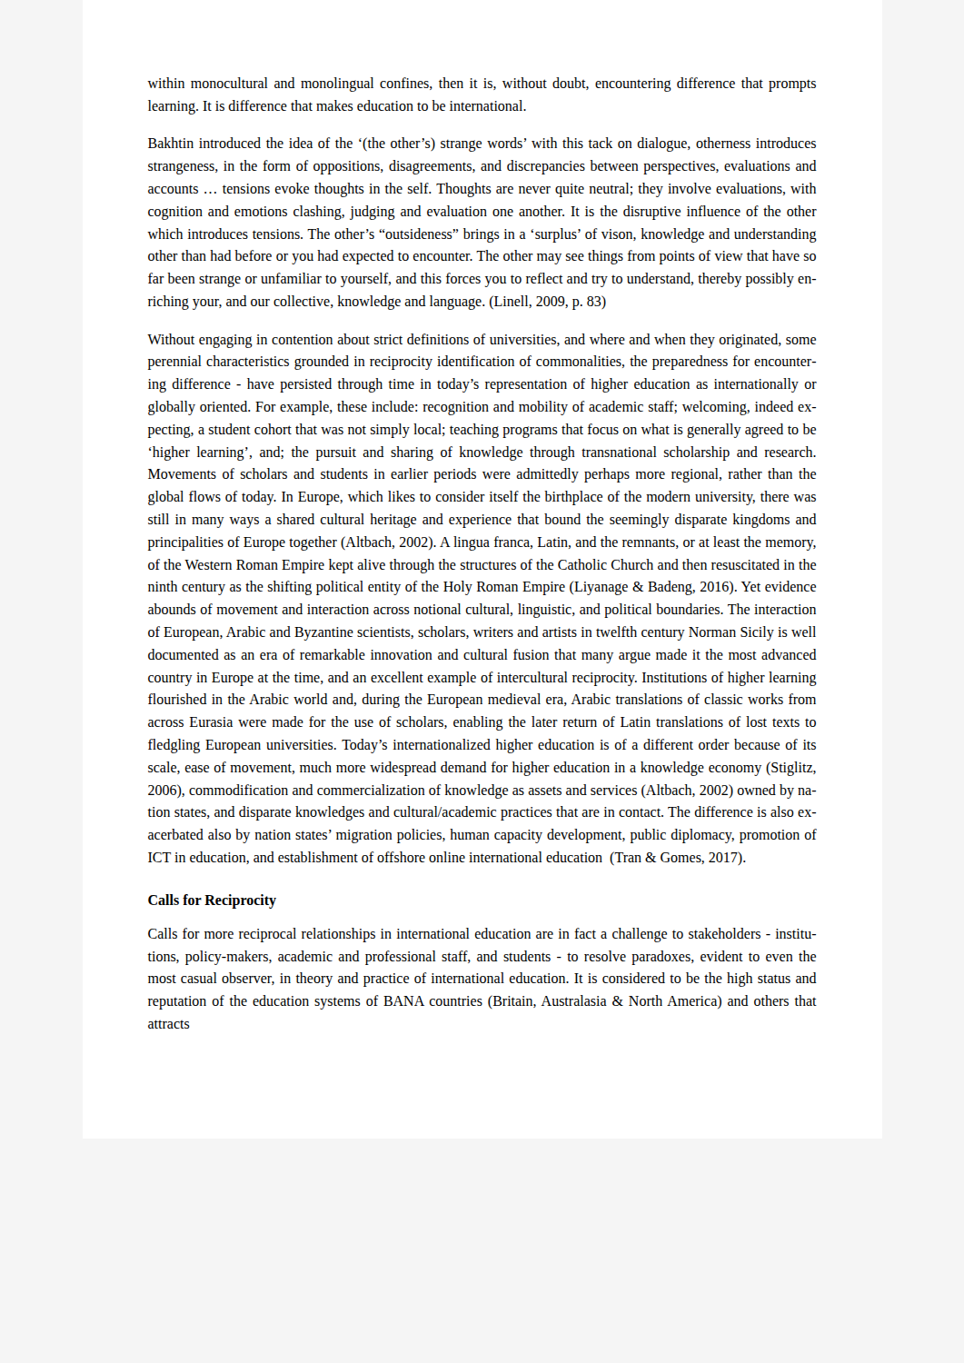within monocultural and monolingual confines, then it is, without doubt, encountering difference that prompts learning. It is difference that makes education to be international.
Bakhtin introduced the idea of the ‘(the other’s) strange words’ with this tack on dialogue, otherness introduces strangeness, in the form of oppositions, disagreements, and discrepancies between perspectives, evaluations and accounts … tensions evoke thoughts in the self. Thoughts are never quite neutral; they involve evaluations, with cognition and emotions clashing, judging and evaluation one another. It is the disruptive influence of the other which introduces tensions. The other’s “outsideness” brings in a ‘surplus’ of vison, knowledge and understanding other than had before or you had expected to encounter. The other may see things from points of view that have so far been strange or unfamiliar to yourself, and this forces you to reflect and try to understand, thereby possibly enriching your, and our collective, knowledge and language. (Linell, 2009, p. 83)
Without engaging in contention about strict definitions of universities, and where and when they originated, some perennial characteristics grounded in reciprocity identification of commonalities, the preparedness for encountering difference - have persisted through time in today’s representation of higher education as internationally or globally oriented. For example, these include: recognition and mobility of academic staff; welcoming, indeed expecting, a student cohort that was not simply local; teaching programs that focus on what is generally agreed to be ‘higher learning’, and; the pursuit and sharing of knowledge through transnational scholarship and research. Movements of scholars and students in earlier periods were admittedly perhaps more regional, rather than the global flows of today. In Europe, which likes to consider itself the birthplace of the modern university, there was still in many ways a shared cultural heritage and experience that bound the seemingly disparate kingdoms and principalities of Europe together (Altbach, 2002). A lingua franca, Latin, and the remnants, or at least the memory, of the Western Roman Empire kept alive through the structures of the Catholic Church and then resuscitated in the ninth century as the shifting political entity of the Holy Roman Empire (Liyanage & Badeng, 2016). Yet evidence abounds of movement and interaction across notional cultural, linguistic, and political boundaries. The interaction of European, Arabic and Byzantine scientists, scholars, writers and artists in twelfth century Norman Sicily is well documented as an era of remarkable innovation and cultural fusion that many argue made it the most advanced country in Europe at the time, and an excellent example of intercultural reciprocity. Institutions of higher learning flourished in the Arabic world and, during the European medieval era, Arabic translations of classic works from across Eurasia were made for the use of scholars, enabling the later return of Latin translations of lost texts to fledgling European universities. Today’s internationalized higher education is of a different order because of its scale, ease of movement, much more widespread demand for higher education in a knowledge economy (Stiglitz, 2006), commodification and commercialization of knowledge as assets and services (Altbach, 2002) owned by nation states, and disparate knowledges and cultural/academic practices that are in contact. The difference is also exacerbated also by nation states’ migration policies, human capacity development, public diplomacy, promotion of ICT in education, and establishment of offshore online international education (Tran & Gomes, 2017).
Calls for Reciprocity
Calls for more reciprocal relationships in international education are in fact a challenge to stakeholders - institutions, policy-makers, academic and professional staff, and students - to resolve paradoxes, evident to even the most casual observer, in theory and practice of international education. It is considered to be the high status and reputation of the education systems of BANA countries (Britain, Australasia & North America) and others that attracts